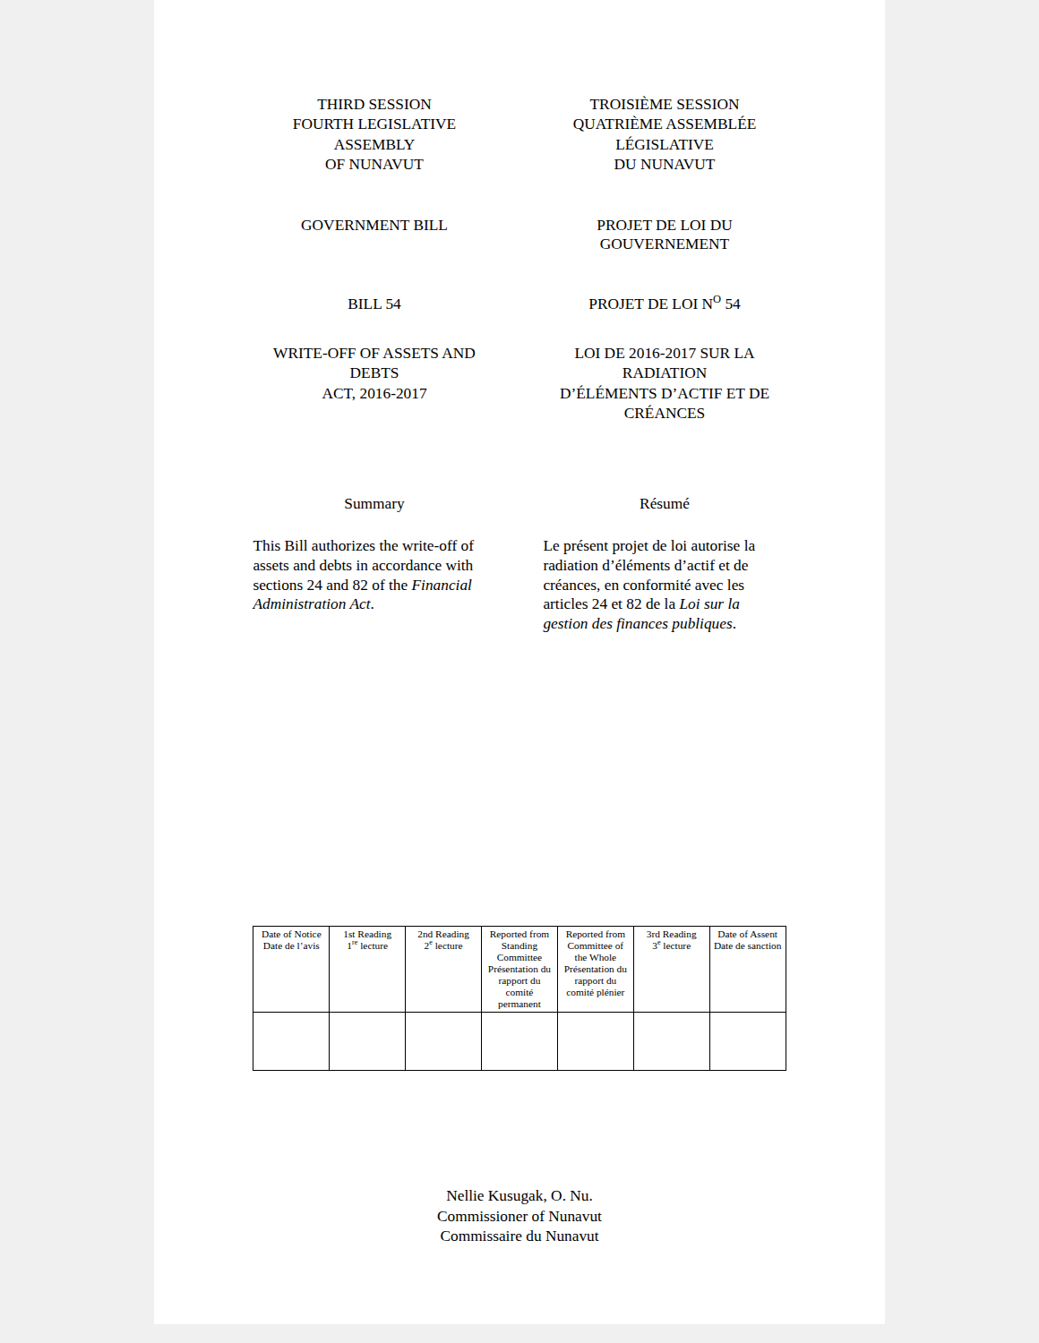THIRD SESSION
FOURTH LEGISLATIVE ASSEMBLY
OF NUNAVUT
TROISIÈME SESSION
QUATRIÈME ASSEMBLÉE LÉGISLATIVE
DU NUNAVUT
Government Bill
Projet de loi du gouvernement
Bill 54
Projet de loi No 54
Write-off of Assets and Debts
Act, 2016-2017
Loi de 2016-2017 sur la radiation
d’éléments d’actif et de
créances
Summary
This Bill authorizes the write-off of assets and debts in accordance with sections 24 and 82 of the Financial Administration Act.
Résumé
Le présent projet de loi autorise la radiation d’éléments d’actif et de créances, en conformité avec les articles 24 et 82 de la Loi sur la gestion des finances publiques.
| Date of Notice Date de l’avis | 1st Reading 1 re lecture | 2nd Reading 2 e lecture | Reported from Standing Committee Présentation du rapport du comité permanent | Reported from Committee of the Whole Présentation du rapport du comité plénier | 3rd Reading 3 e lecture | Date of Assent Date de sanction |
| --- | --- | --- | --- | --- | --- | --- |
Nellie Kusugak, O. Nu.
Commissioner of Nunavut
Commissaire du Nunavut